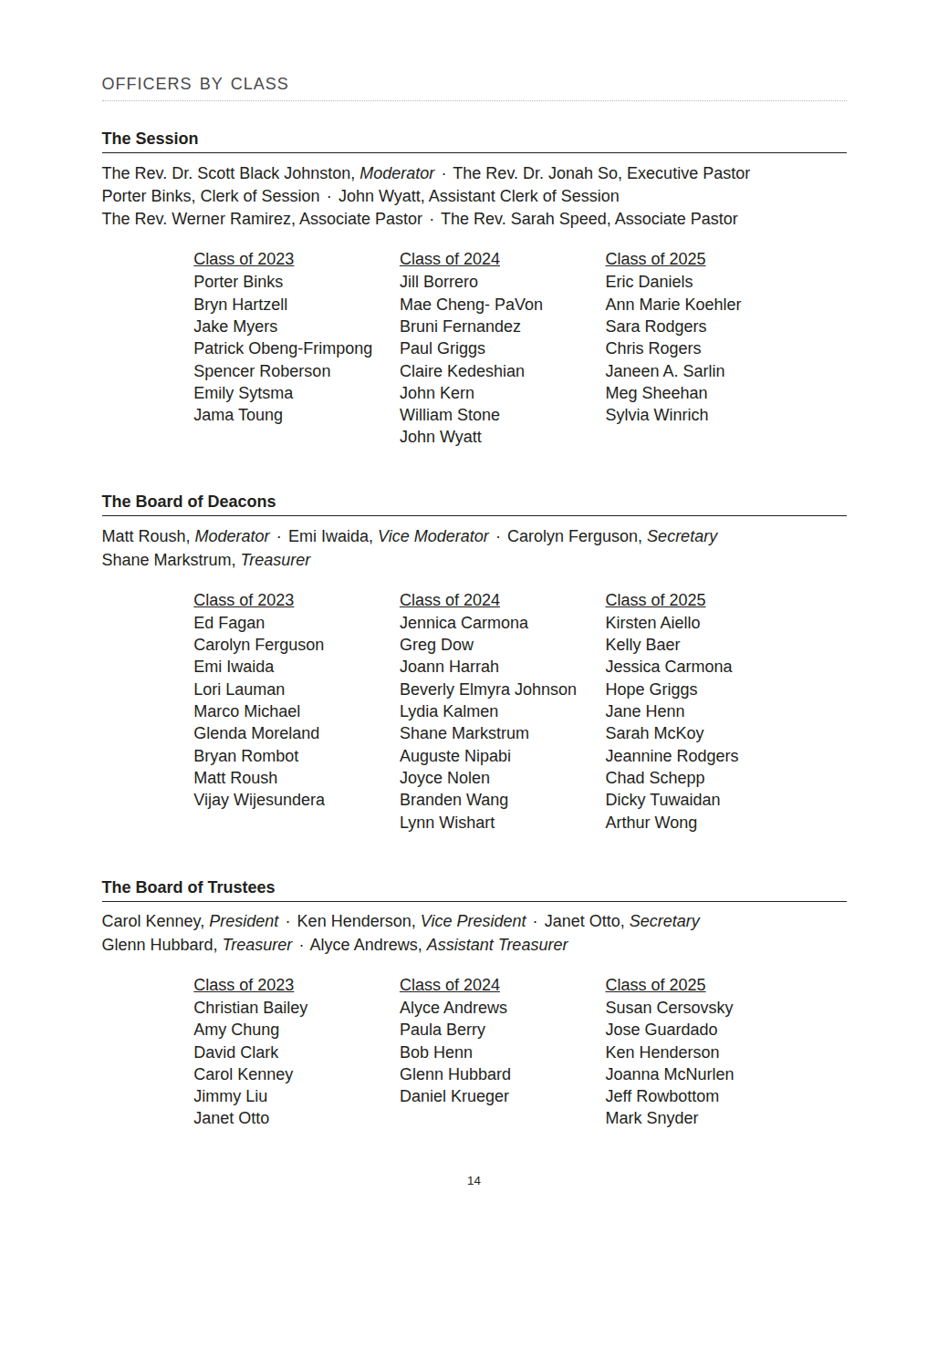Officers by Class
The Session
The Rev. Dr. Scott Black Johnston, Moderator · The Rev. Dr. Jonah So, Executive Pastor
Porter Binks, Clerk of Session · John Wyatt, Assistant Clerk of Session
The Rev. Werner Ramirez, Associate Pastor · The Rev. Sarah Speed, Associate Pastor
Class of 2023
Porter Binks
Bryn Hartzell
Jake Myers
Patrick Obeng-Frimpong
Spencer Roberson
Emily Sytsma
Jama Toung
Class of 2024
Jill Borrero
Mae Cheng- PaVon
Bruni Fernandez
Paul Griggs
Claire Kedeshian
John Kern
William Stone
John Wyatt
Class of 2025
Eric Daniels
Ann Marie Koehler
Sara Rodgers
Chris Rogers
Janeen A. Sarlin
Meg Sheehan
Sylvia Winrich
The Board of Deacons
Matt Roush, Moderator · Emi Iwaida, Vice Moderator · Carolyn Ferguson, Secretary
Shane Markstrum, Treasurer
Class of 2023
Ed Fagan
Carolyn Ferguson
Emi Iwaida
Lori Lauman
Marco Michael
Glenda Moreland
Bryan Rombot
Matt Roush
Vijay Wijesundera
Class of 2024
Jennica Carmona
Greg Dow
Joann Harrah
Beverly Elmyra Johnson
Lydia Kalmen
Shane Markstrum
Auguste Nipabi
Joyce Nolen
Branden Wang
Lynn Wishart
Class of 2025
Kirsten Aiello
Kelly Baer
Jessica Carmona
Hope Griggs
Jane Henn
Sarah McKoy
Jeannine Rodgers
Chad Schepp
Dicky Tuwaidan
Arthur Wong
The Board of Trustees
Carol Kenney, President · Ken Henderson, Vice President · Janet Otto, Secretary
Glenn Hubbard, Treasurer · Alyce Andrews, Assistant Treasurer
Class of 2023
Christian Bailey
Amy Chung
David Clark
Carol Kenney
Jimmy Liu
Janet Otto
Class of 2024
Alyce Andrews
Paula Berry
Bob Henn
Glenn Hubbard
Daniel Krueger
Class of 2025
Susan Cersovsky
Jose Guardado
Ken Henderson
Joanna McNurlen
Jeff Rowbottom
Mark Snyder
14